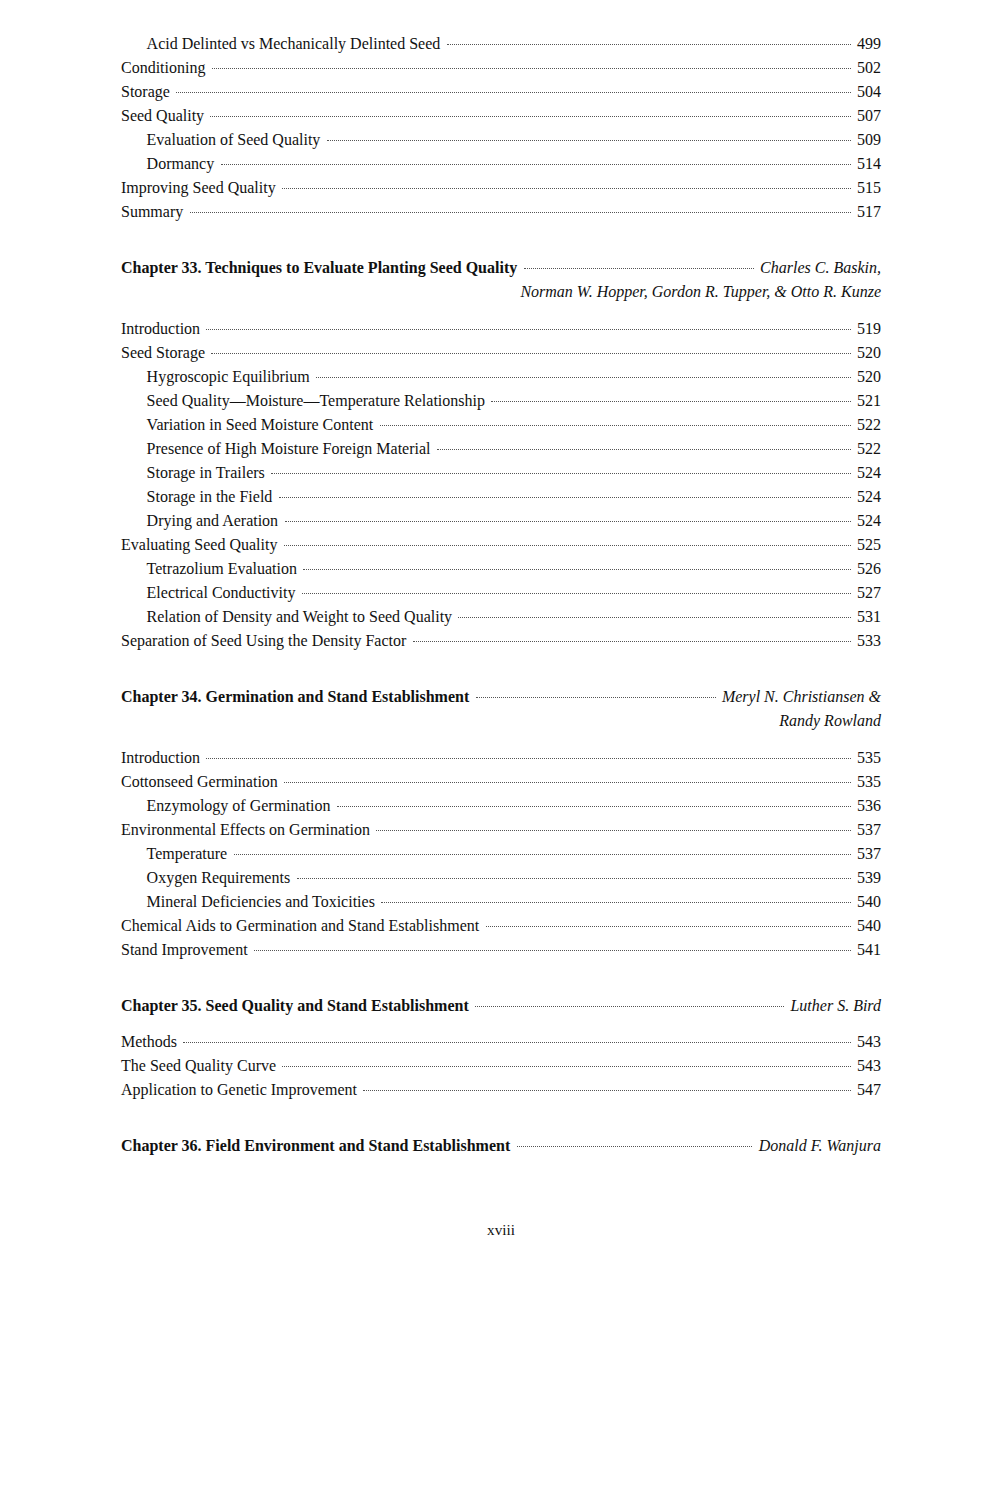Acid Delinted vs Mechanically Delinted Seed 499
Conditioning 502
Storage 504
Seed Quality 507
Evaluation of Seed Quality 509
Dormancy 514
Improving Seed Quality 515
Summary 517
Chapter 33. Techniques to Evaluate Planting Seed Quality Charles C. Baskin,
Norman W. Hopper, Gordon R. Tupper, & Otto R. Kunze
Introduction 519
Seed Storage 520
Hygroscopic Equilibrium 520
Seed Quality—Moisture—Temperature Relationship 521
Variation in Seed Moisture Content 522
Presence of High Moisture Foreign Material 522
Storage in Trailers 524
Storage in the Field 524
Drying and Aeration 524
Evaluating Seed Quality 525
Tetrazolium Evaluation 526
Electrical Conductivity 527
Relation of Density and Weight to Seed Quality 531
Separation of Seed Using the Density Factor 533
Chapter 34. Germination and Stand Establishment Meryl N. Christiansen &
Randy Rowland
Introduction 535
Cottonseed Germination 535
Enzymology of Germination 536
Environmental Effects on Germination 537
Temperature 537
Oxygen Requirements 539
Mineral Deficiencies and Toxicities 540
Chemical Aids to Germination and Stand Establishment 540
Stand Improvement 541
Chapter 35. Seed Quality and Stand Establishment Luther S. Bird
Methods 543
The Seed Quality Curve 543
Application to Genetic Improvement 547
Chapter 36. Field Environment and Stand Establishment Donald F. Wanjura
xviii